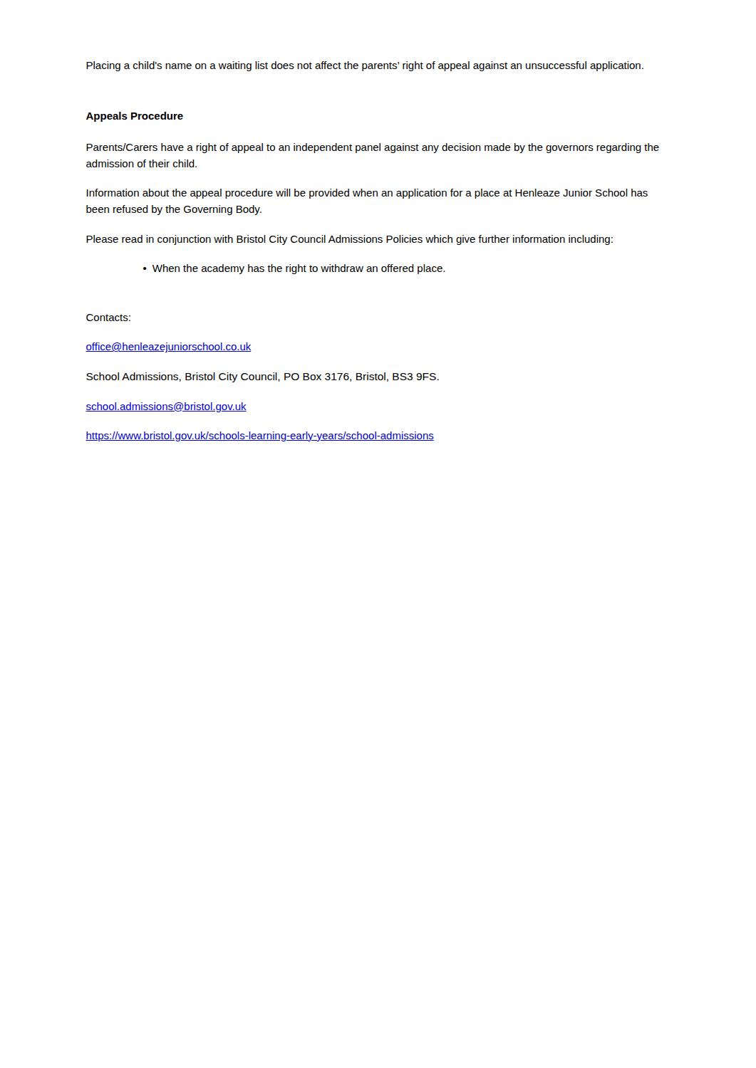Placing a child's name on a waiting list does not affect the parents’ right of appeal against an unsuccessful application.
Appeals Procedure
Parents/Carers have a right of appeal to an independent panel against any decision made by the governors regarding the admission of their child.
Information about the appeal procedure will be provided when an application for a place at Henleaze Junior School has been refused by the Governing Body.
Please read in conjunction with Bristol City Council Admissions Policies which give further information including:
When the academy has the right to withdraw an offered place.
Contacts:
office@henleazejuniorschool.co.uk
School Admissions, Bristol City Council, PO Box 3176, Bristol, BS3 9FS.
school.admissions@bristol.gov.uk
https://www.bristol.gov.uk/schools-learning-early-years/school-admissions